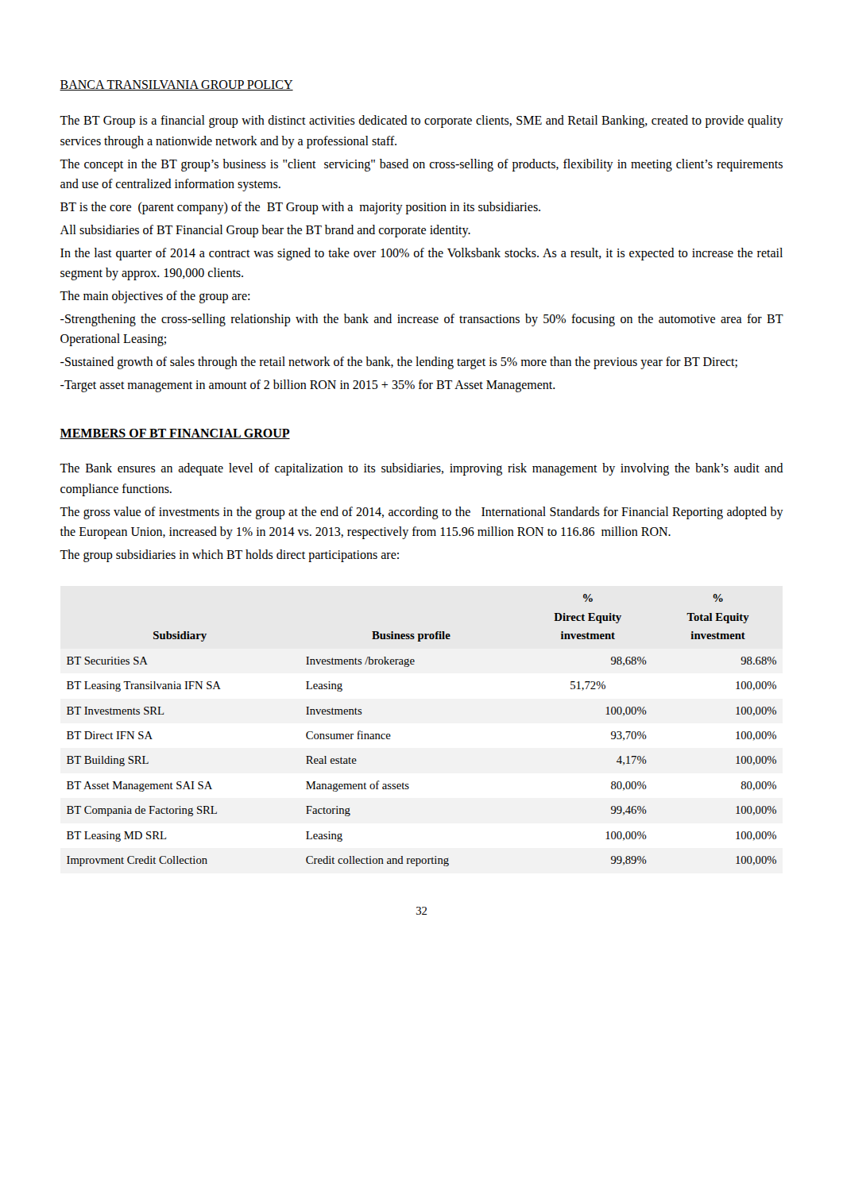BANCA TRANSILVANIA GROUP POLICY
The BT Group is a financial group with distinct activities dedicated to corporate clients, SME and Retail Banking, created to provide quality services through a nationwide network and by a professional staff.
The concept in the BT group’s business is "client servicing" based on cross-selling of products, flexibility in meeting client’s requirements and use of centralized information systems.
BT is the core (parent company) of the BT Group with a majority position in its subsidiaries.
All subsidiaries of BT Financial Group bear the BT brand and corporate identity.
In the last quarter of 2014 a contract was signed to take over 100% of the Volksbank stocks. As a result, it is expected to increase the retail segment by approx. 190,000 clients.
The main objectives of the group are:
-Strengthening the cross-selling relationship with the bank and increase of transactions by 50% focusing on the automotive area for BT Operational Leasing;
-Sustained growth of sales through the retail network of the bank, the lending target is 5% more than the previous year for BT Direct;
-Target asset management in amount of 2 billion RON in 2015 + 35% for BT Asset Management.
MEMBERS OF BT FINANCIAL GROUP
The Bank ensures an adequate level of capitalization to its subsidiaries, improving risk management by involving the bank’s audit and compliance functions.
The gross value of investments in the group at the end of 2014, according to the International Standards for Financial Reporting adopted by the European Union, increased by 1% in 2014 vs. 2013, respectively from 115.96 million RON to 116.86 million RON.
The group subsidiaries in which BT holds direct participations are:
| Subsidiary | Business profile | % Direct Equity investment | % Total Equity investment |
| --- | --- | --- | --- |
| BT Securities SA | Investments /brokerage | 98,68% | 98.68% |
| BT Leasing Transilvania IFN SA | Leasing | 51,72% | 100,00% |
| BT Investments SRL | Investments | 100,00% | 100,00% |
| BT Direct IFN SA | Consumer finance | 93,70% | 100,00% |
| BT Building SRL | Real estate | 4,17% | 100,00% |
| BT Asset Management SAI SA | Management of assets | 80,00% | 80,00% |
| BT Compania de Factoring SRL | Factoring | 99,46% | 100,00% |
| BT Leasing MD SRL | Leasing | 100,00% | 100,00% |
| Improvment Credit Collection | Credit collection and reporting | 99,89% | 100,00% |
32